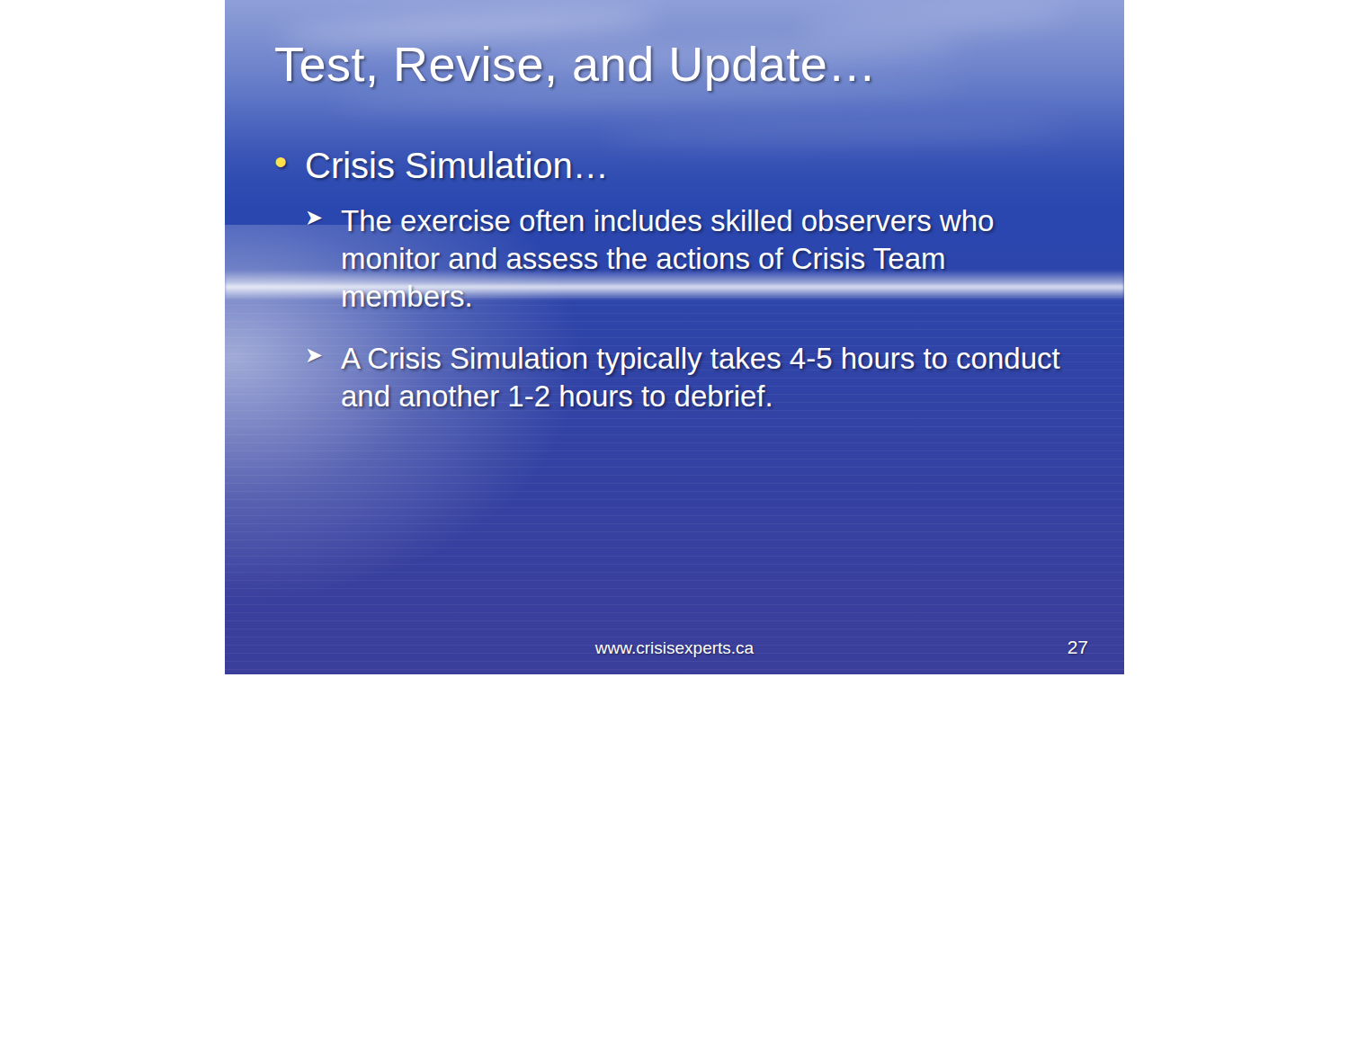Test, Revise, and Update…
Crisis Simulation…
The exercise often includes skilled observers who monitor and assess the actions of Crisis Team members.
A Crisis Simulation typically takes 4-5 hours to conduct and another 1-2 hours to debrief.
www.crisisexperts.ca 27